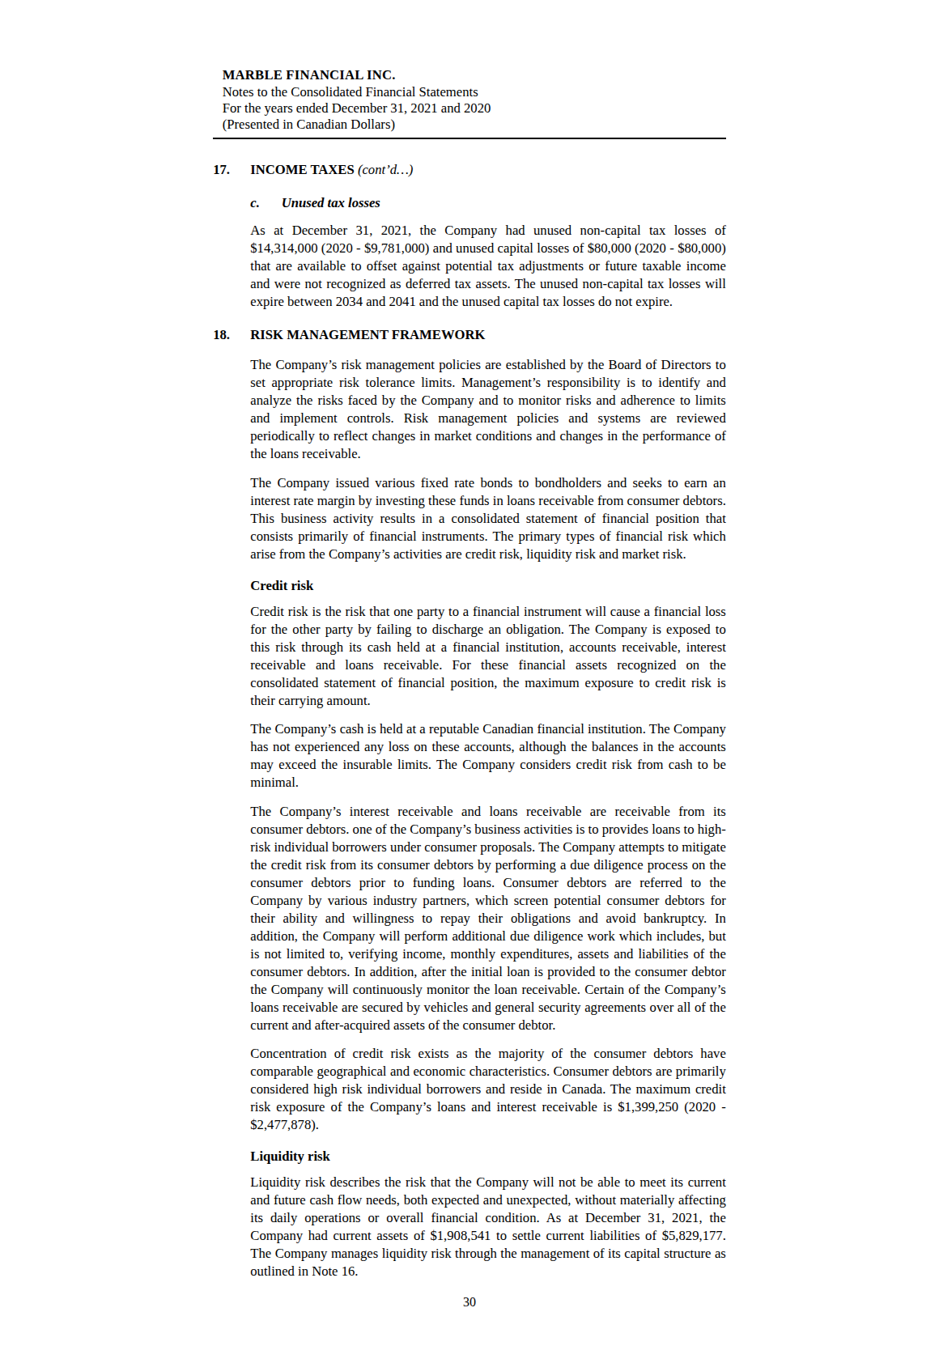MARBLE FINANCIAL INC.
Notes to the Consolidated Financial Statements
For the years ended December 31, 2021 and 2020
(Presented in Canadian Dollars)
17. INCOME TAXES (cont’d…)
c. Unused tax losses
As at December 31, 2021, the Company had unused non-capital tax losses of $14,314,000 (2020 - $9,781,000) and unused capital losses of $80,000 (2020 - $80,000) that are available to offset against potential tax adjustments or future taxable income and were not recognized as deferred tax assets. The unused non-capital tax losses will expire between 2034 and 2041 and the unused capital tax losses do not expire.
18. RISK MANAGEMENT FRAMEWORK
The Company’s risk management policies are established by the Board of Directors to set appropriate risk tolerance limits. Management’s responsibility is to identify and analyze the risks faced by the Company and to monitor risks and adherence to limits and implement controls. Risk management policies and systems are reviewed periodically to reflect changes in market conditions and changes in the performance of the loans receivable.
The Company issued various fixed rate bonds to bondholders and seeks to earn an interest rate margin by investing these funds in loans receivable from consumer debtors. This business activity results in a consolidated statement of financial position that consists primarily of financial instruments. The primary types of financial risk which arise from the Company’s activities are credit risk, liquidity risk and market risk.
Credit risk
Credit risk is the risk that one party to a financial instrument will cause a financial loss for the other party by failing to discharge an obligation. The Company is exposed to this risk through its cash held at a financial institution, accounts receivable, interest receivable and loans receivable. For these financial assets recognized on the consolidated statement of financial position, the maximum exposure to credit risk is their carrying amount.
The Company’s cash is held at a reputable Canadian financial institution. The Company has not experienced any loss on these accounts, although the balances in the accounts may exceed the insurable limits. The Company considers credit risk from cash to be minimal.
The Company’s interest receivable and loans receivable are receivable from its consumer debtors. one of the Company’s business activities is to provides loans to high-risk individual borrowers under consumer proposals. The Company attempts to mitigate the credit risk from its consumer debtors by performing a due diligence process on the consumer debtors prior to funding loans. Consumer debtors are referred to the Company by various industry partners, which screen potential consumer debtors for their ability and willingness to repay their obligations and avoid bankruptcy. In addition, the Company will perform additional due diligence work which includes, but is not limited to, verifying income, monthly expenditures, assets and liabilities of the consumer debtors. In addition, after the initial loan is provided to the consumer debtor the Company will continuously monitor the loan receivable. Certain of the Company’s loans receivable are secured by vehicles and general security agreements over all of the current and after-acquired assets of the consumer debtor.
Concentration of credit risk exists as the majority of the consumer debtors have comparable geographical and economic characteristics. Consumer debtors are primarily considered high risk individual borrowers and reside in Canada. The maximum credit risk exposure of the Company’s loans and interest receivable is $1,399,250 (2020 - $2,477,878).
Liquidity risk
Liquidity risk describes the risk that the Company will not be able to meet its current and future cash flow needs, both expected and unexpected, without materially affecting its daily operations or overall financial condition. As at December 31, 2021, the Company had current assets of $1,908,541 to settle current liabilities of $5,829,177. The Company manages liquidity risk through the management of its capital structure as outlined in Note 16.
30